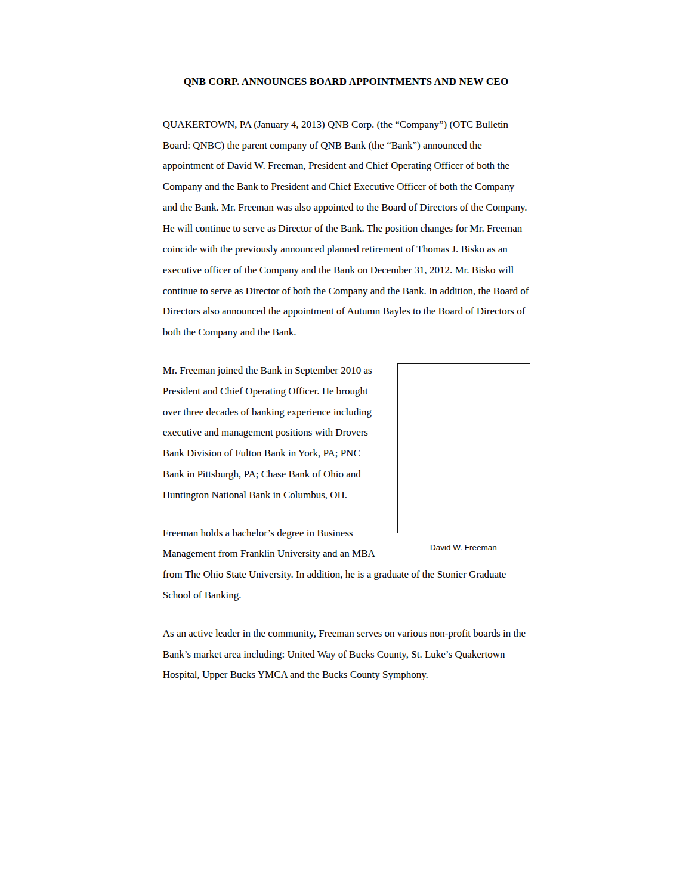QNB CORP. ANNOUNCES BOARD APPOINTMENTS AND NEW CEO
QUAKERTOWN, PA (January 4, 2013) QNB Corp. (the “Company”) (OTC Bulletin Board: QNBC) the parent company of QNB Bank (the “Bank”) announced the appointment of David W. Freeman, President and Chief Operating Officer of both the Company and the Bank to President and Chief Executive Officer of both the Company and the Bank. Mr. Freeman was also appointed to the Board of Directors of the Company. He will continue to serve as Director of the Bank. The position changes for Mr. Freeman coincide with the previously announced planned retirement of Thomas J. Bisko as an executive officer of the Company and the Bank on December 31, 2012. Mr. Bisko will continue to serve as Director of both the Company and the Bank. In addition, the Board of Directors also announced the appointment of Autumn Bayles to the Board of Directors of both the Company and the Bank.
David W. Freeman
Mr. Freeman joined the Bank in September 2010 as President and Chief Operating Officer. He brought over three decades of banking experience including executive and management positions with Drovers Bank Division of Fulton Bank in York, PA; PNC Bank in Pittsburgh, PA; Chase Bank of Ohio and Huntington National Bank in Columbus, OH.
Freeman holds a bachelor’s degree in Business Management from Franklin University and an MBA from The Ohio State University. In addition, he is a graduate of the Stonier Graduate School of Banking.
As an active leader in the community, Freeman serves on various non-profit boards in the Bank’s market area including: United Way of Bucks County, St. Luke’s Quakertown Hospital, Upper Bucks YMCA and the Bucks County Symphony.